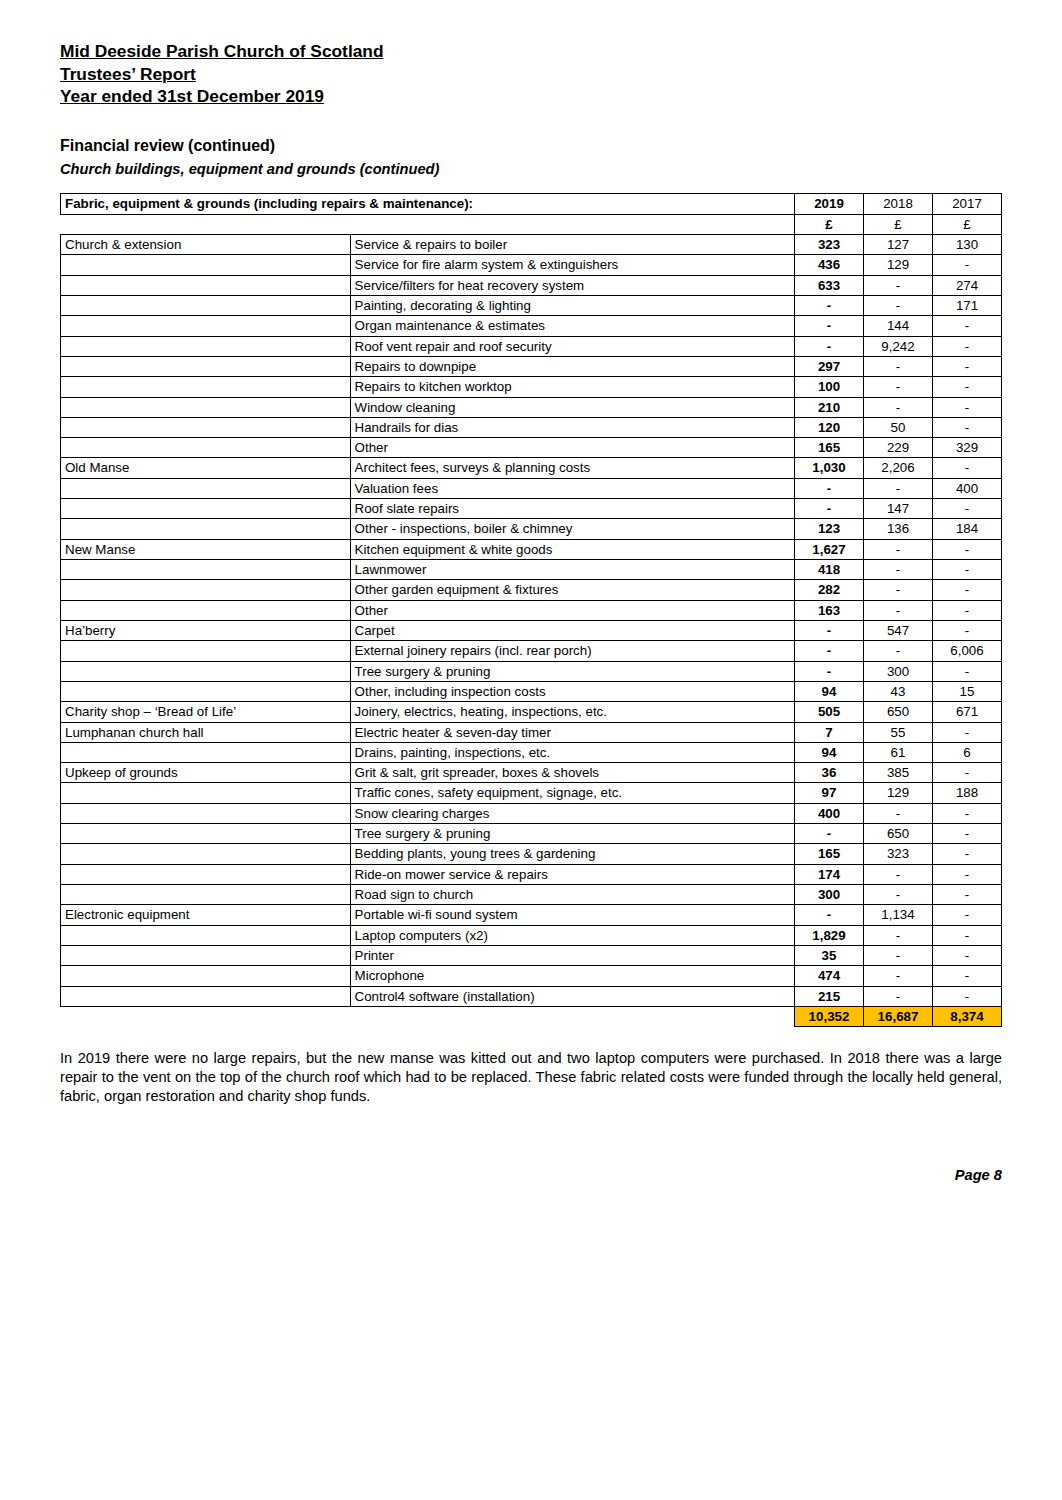Mid Deeside Parish Church of Scotland
Trustees’ Report
Year ended 31st December 2019
Financial review (continued)
Church buildings, equipment and grounds (continued)
| Fabric, equipment & grounds (including repairs & maintenance): | 2019 | 2018 | 2017 |
| | | £ | £ | £ |
| Church & extension | Service & repairs to boiler | 323 | 127 | 130 |
| | Service for fire alarm system & extinguishers | 436 | 129 | - |
| | Service/filters for heat recovery system | 633 | - | 274 |
| | Painting, decorating & lighting | - | - | 171 |
| | Organ maintenance & estimates | - | 144 | - |
| | Roof vent repair and roof security | - | 9,242 | - |
| | Repairs to downpipe | 297 | - | - |
| | Repairs to kitchen worktop | 100 | - | - |
| | Window cleaning | 210 | - | - |
| | Handrails for dias | 120 | 50 | - |
| | Other | 165 | 229 | 329 |
| Old Manse | Architect fees, surveys & planning costs | 1,030 | 2,206 | - |
| | Valuation fees | - | - | 400 |
| | Roof slate repairs | - | 147 | - |
| | Other - inspections, boiler & chimney | 123 | 136 | 184 |
| New Manse | Kitchen equipment & white goods | 1,627 | - | - |
| | Lawnmower | 418 | - | - |
| | Other garden equipment & fixtures | 282 | - | - |
| | Other | 163 | - | - |
| Ha’berry | Carpet | - | 547 | - |
| | External joinery repairs (incl. rear porch) | - | - | 6,006 |
| | Tree surgery & pruning | - | 300 | - |
| | Other, including inspection costs | 94 | 43 | 15 |
| Charity shop – ‘Bread of Life’ | Joinery, electrics, heating, inspections, etc. | 505 | 650 | 671 |
| Lumphanan church hall | Electric heater & seven-day timer | 7 | 55 | - |
| | Drains, painting, inspections, etc. | 94 | 61 | 6 |
| Upkeep of grounds | Grit & salt, grit spreader, boxes & shovels | 36 | 385 | - |
| | Traffic cones, safety equipment, signage, etc. | 97 | 129 | 188 |
| | Snow clearing charges | 400 | - | - |
| | Tree surgery & pruning | - | 650 | - |
| | Bedding plants, young trees & gardening | 165 | 323 | - |
| | Ride-on mower service & repairs | 174 | - | - |
| | Road sign to church | 300 | - | - |
| Electronic equipment | Portable wi-fi sound system | - | 1,134 | - |
| | Laptop computers (x2) | 1,829 | - | - |
| | Printer | 35 | - | - |
| | Microphone | 474 | - | - |
| | Control4 software (installation) | 215 | - | - |
| | | 10,352 | 16,687 | 8,374 |
In 2019 there were no large repairs, but the new manse was kitted out and two laptop computers were purchased. In 2018 there was a large repair to the vent on the top of the church roof which had to be replaced. These fabric related costs were funded through the locally held general, fabric, organ restoration and charity shop funds.
Page 8